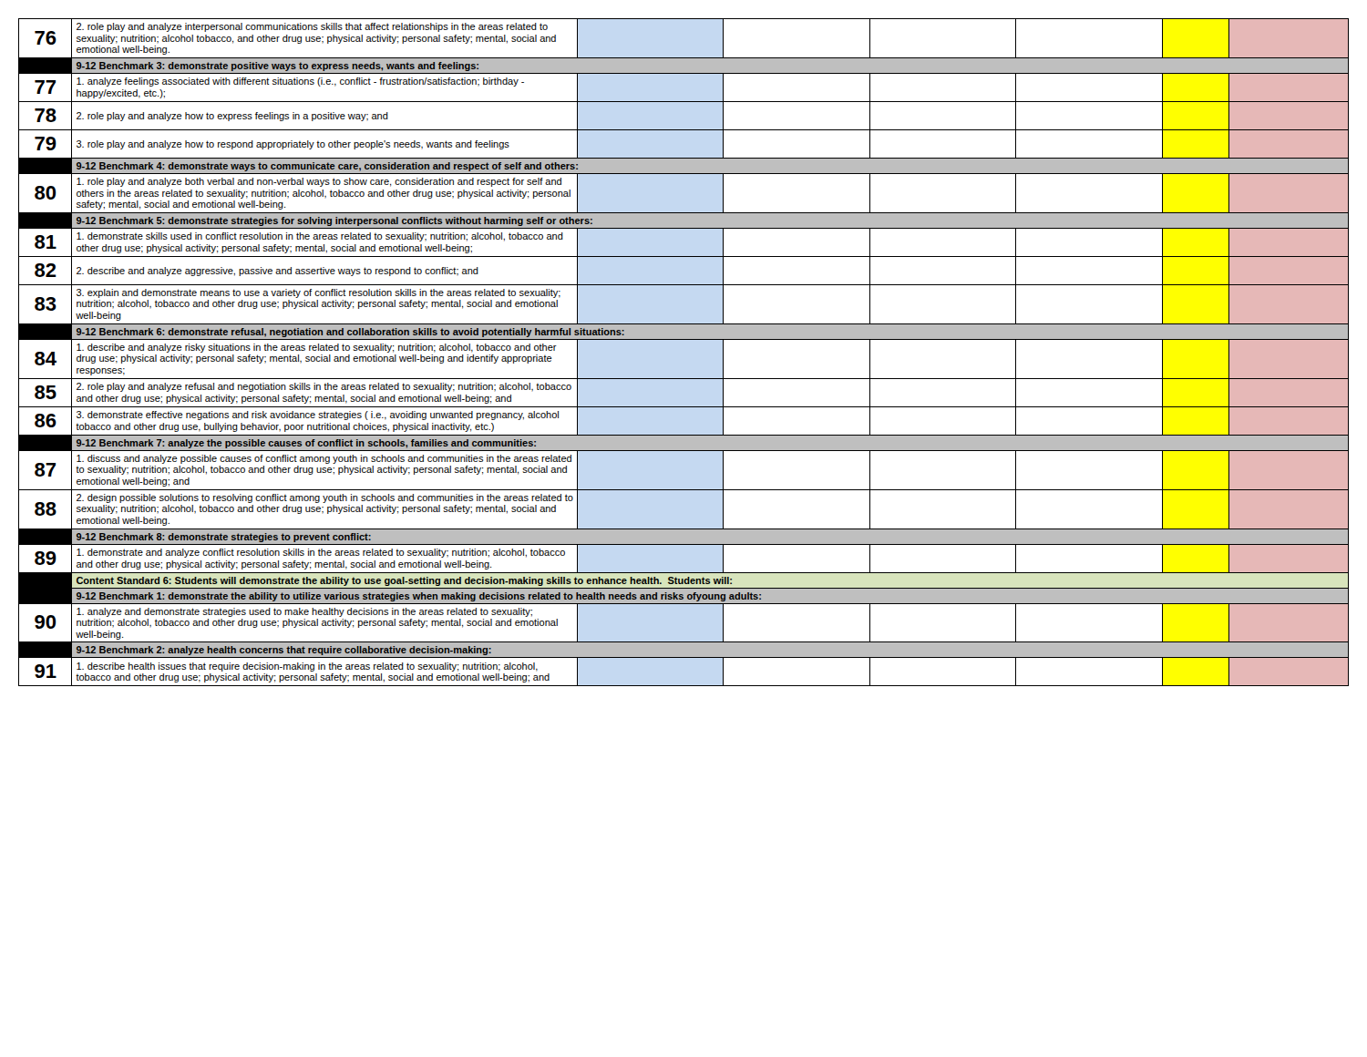| 76 | 2. role play and analyze interpersonal communications skills that affect relationships in the areas related to sexuality; nutrition; alcohol tobacco, and other drug use; physical activity; personal safety; mental, social and emotional well-being. | | | | | | |
| | 9-12 Benchmark 3: demonstrate positive ways to express needs, wants and feelings: |
| 77 | 1. analyze feelings associated with different situations (i.e., conflict - frustration/satisfaction; birthday - happy/excited, etc.); | | | | | | |
| 78 | 2. role play and analyze how to express feelings in a positive way; and | | | | | | |
| 79 | 3. role play and analyze how to respond appropriately to other people's needs, wants and feelings | | | | | | |
| | 9-12 Benchmark 4: demonstrate ways to communicate care, consideration and respect of self and others: |
| 80 | 1. role play and analyze both verbal and non-verbal ways to show care, consideration and respect for self and others in the areas related to sexuality; nutrition; alcohol, tobacco and other drug use; physical activity; personal safety; mental, social and emotional well-being. | | | | | | |
| | 9-12 Benchmark 5: demonstrate strategies for solving interpersonal conflicts without harming self or others: |
| 81 | 1. demonstrate skills used in conflict resolution in the areas related to sexuality; nutrition; alcohol, tobacco and other drug use; physical activity; personal safety; mental, social and emotional well-being; | | | | | | |
| 82 | 2. describe and analyze aggressive, passive and assertive ways to respond to conflict; and | | | | | | |
| 83 | 3. explain and demonstrate means to use a variety of conflict resolution skills in the areas related to sexuality; nutrition; alcohol, tobacco and other drug use; physical activity; personal safety; mental, social and emotional well-being | | | | | | |
| | 9-12 Benchmark 6: demonstrate refusal, negotiation and collaboration skills to avoid potentially harmful situations: |
| 84 | 1. describe and analyze risky situations in the areas related to sexuality; nutrition; alcohol, tobacco and other drug use; physical activity; personal safety; mental, social and emotional well-being and identify appropriate responses; | | | | | | |
| 85 | 2. role play and analyze refusal and negotiation skills in the areas related to sexuality; nutrition; alcohol, tobacco and other drug use; physical activity; personal safety; mental, social and emotional well-being; and | | | | | | |
| 86 | 3. demonstrate effective negations and risk avoidance strategies ( i.e., avoiding unwanted pregnancy, alcohol tobacco and other drug use, bullying behavior, poor nutritional choices, physical inactivity, etc.) | | | | | | |
| | 9-12 Benchmark 7: analyze the possible causes of conflict in schools, families and communities: |
| 87 | 1. discuss and analyze possible causes of conflict among youth in schools and communities in the areas related to sexuality; nutrition; alcohol, tobacco and other drug use; physical activity; personal safety; mental, social and emotional well-being; and | | | | | | |
| 88 | 2. design possible solutions to resolving conflict among youth in schools and communities in the areas related to sexuality; nutrition; alcohol, tobacco and other drug use; physical activity; personal safety; mental, social and emotional well-being. | | | | | | |
| | 9-12 Benchmark 8: demonstrate strategies to prevent conflict: |
| 89 | 1. demonstrate and analyze conflict resolution skills in the areas related to sexuality; nutrition; alcohol, tobacco and other drug use; physical activity; personal safety; mental, social and emotional well-being. | | | | | | |
| | Content Standard 6: Students will demonstrate the ability to use goal-setting and decision-making skills to enhance health. Students will: |
| | 9-12 Benchmark 1: demonstrate the ability to utilize various strategies when making decisions related to health needs and risks ofyoung adults: |
| 90 | 1. analyze and demonstrate strategies used to make healthy decisions in the areas related to sexuality; nutrition; alcohol, tobacco and other drug use; physical activity; personal safety; mental, social and emotional well-being. | | | | | | |
| | 9-12 Benchmark 2: analyze health concerns that require collaborative decision-making: |
| 91 | 1. describe health issues that require decision-making in the areas related to sexuality; nutrition; alcohol, tobacco and other drug use; physical activity; personal safety; mental, social and emotional well-being; and | | | | | | |